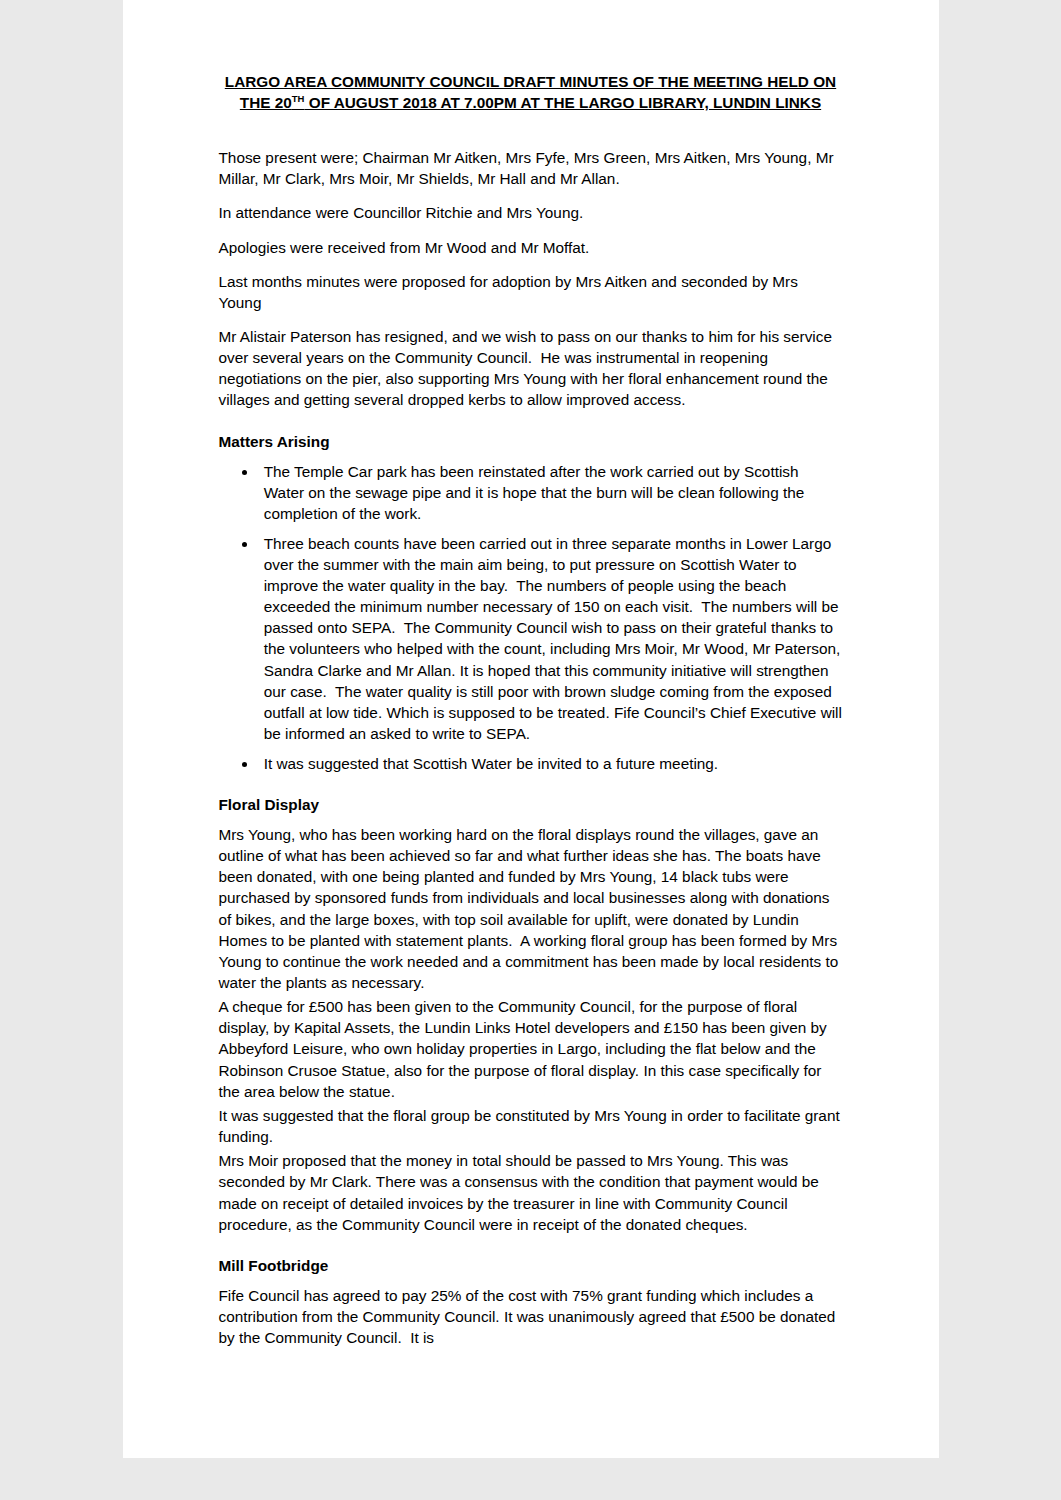Largo Area Community Council Draft Minutes of the Meeting Held on the 20th of August 2018 at 7.00pm at the Largo Library, Lundin Links
Those present were; Chairman Mr Aitken, Mrs Fyfe, Mrs Green, Mrs Aitken, Mrs Young, Mr Millar, Mr Clark, Mrs Moir, Mr Shields, Mr Hall and Mr Allan.
In attendance were Councillor Ritchie and Mrs Young.
Apologies were received from Mr Wood and Mr Moffat.
Last months minutes were proposed for adoption by Mrs Aitken and seconded by Mrs Young
Mr Alistair Paterson has resigned, and we wish to pass on our thanks to him for his service over several years on the Community Council. He was instrumental in reopening negotiations on the pier, also supporting Mrs Young with her floral enhancement round the villages and getting several dropped kerbs to allow improved access.
Matters Arising
The Temple Car park has been reinstated after the work carried out by Scottish Water on the sewage pipe and it is hope that the burn will be clean following the completion of the work.
Three beach counts have been carried out in three separate months in Lower Largo over the summer with the main aim being, to put pressure on Scottish Water to improve the water quality in the bay. The numbers of people using the beach exceeded the minimum number necessary of 150 on each visit. The numbers will be passed onto SEPA. The Community Council wish to pass on their grateful thanks to the volunteers who helped with the count, including Mrs Moir, Mr Wood, Mr Paterson, Sandra Clarke and Mr Allan. It is hoped that this community initiative will strengthen our case. The water quality is still poor with brown sludge coming from the exposed outfall at low tide. Which is supposed to be treated. Fife Council’s Chief Executive will be informed an asked to write to SEPA.
It was suggested that Scottish Water be invited to a future meeting.
Floral Display
Mrs Young, who has been working hard on the floral displays round the villages, gave an outline of what has been achieved so far and what further ideas she has. The boats have been donated, with one being planted and funded by Mrs Young, 14 black tubs were purchased by sponsored funds from individuals and local businesses along with donations of bikes, and the large boxes, with top soil available for uplift, were donated by Lundin Homes to be planted with statement plants. A working floral group has been formed by Mrs Young to continue the work needed and a commitment has been made by local residents to water the plants as necessary.
A cheque for £500 has been given to the Community Council, for the purpose of floral display, by Kapital Assets, the Lundin Links Hotel developers and £150 has been given by Abbeyford Leisure, who own holiday properties in Largo, including the flat below and the Robinson Crusoe Statue, also for the purpose of floral display. In this case specifically for the area below the statue.
It was suggested that the floral group be constituted by Mrs Young in order to facilitate grant funding.
Mrs Moir proposed that the money in total should be passed to Mrs Young. This was seconded by Mr Clark. There was a consensus with the condition that payment would be made on receipt of detailed invoices by the treasurer in line with Community Council procedure, as the Community Council were in receipt of the donated cheques.
Mill Footbridge
Fife Council has agreed to pay 25% of the cost with 75% grant funding which includes a contribution from the Community Council. It was unanimously agreed that £500 be donated by the Community Council. It is